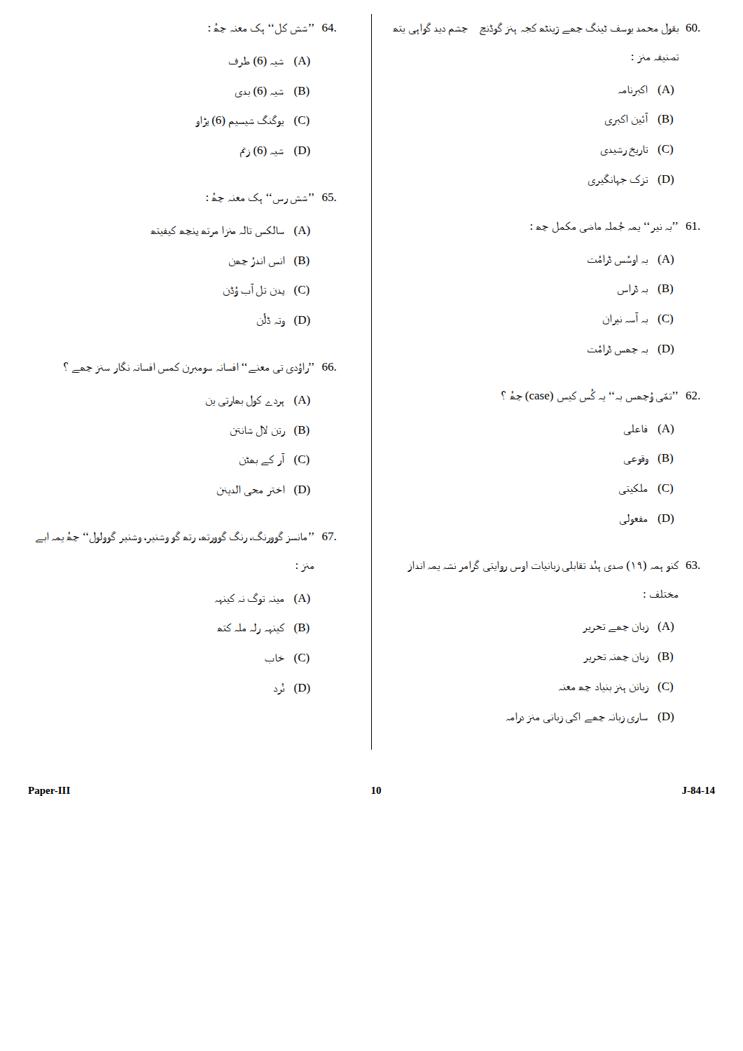60. بقول محمد یوسف ٹینگ چھے ژینٹھ کجہ ہنز گوڈنچ چشم دید گواہی یتھ تصنیفہ منز :
(A) اکبرنامہ
(B) آئین اکبری
(C) تاریخ رشیدی
(D) تزک جہانگیری
61. ’’بہ نیر‘‘ یمہ جُملہ ماضی مکمل چھ :
(A) بہ اوسُس ڈرامُت
(B) بہ ڈراس
(C) بہ آسہ نیران
(D) بہ چھس ڈرامُت
62. ’’تمّی وُچھس بہ‘‘ یہ کُس کیس (case) چھُ ؟
(A) فاعلی
(B) وقوعی
(C) ملکیتی
(D) مفعولی
63. کنو ہمہ (۱۹) صدی ہنُد تقابلی زبانیات اوس روایتی گرامر نشہ یمہ انداز مختلف :
(A) زبان چھے تحریر
(B) زبان چھنہ تحریر
(C) زبانن ہنز بنیاد چھ معنہ
(D) ساری زبانہ چھے اکی زبانی منز درامہ
64. ’’شش کل‘‘ ہک معنہ چھُ :
(A) شیہ (6) طرف
(B) شیہ (6) بدی
(C) یوگنگ شیسیم (6) پڑاو
(D) شیہ (6) زنم
65. ’’شش رس‘‘ ہک معنہ چھُ :
(A) سالکس تالہ منزا مرتھ پنچھ کیفیتھ
(B) انس اندرُ چھن
(C) پدن تل آب وُڈن
(D) وتہ ڈلُن
66. ’’راوُدی تی معنے‘‘ افسانہ سومبرن کمس افسانہ نگار سنز چھے ؟
(A) ہردے کول بھارتی ین
(B) رتن لال شانتن
(C) آر کے بھٹن
(D) اختر محی الدینن
67. ’’مانسز گوورنگ، رنگ گوورتھ، رتھ گو وشنیر، وشنیر گوولول‘‘ چھُ یمہ ابے منز :
(A) مینہ توگ نہ کینہہ
(B) کینہہ رلہ ملہ کتھ
(C) خاب
(D) نُرد
Paper-III 10 J-84-14